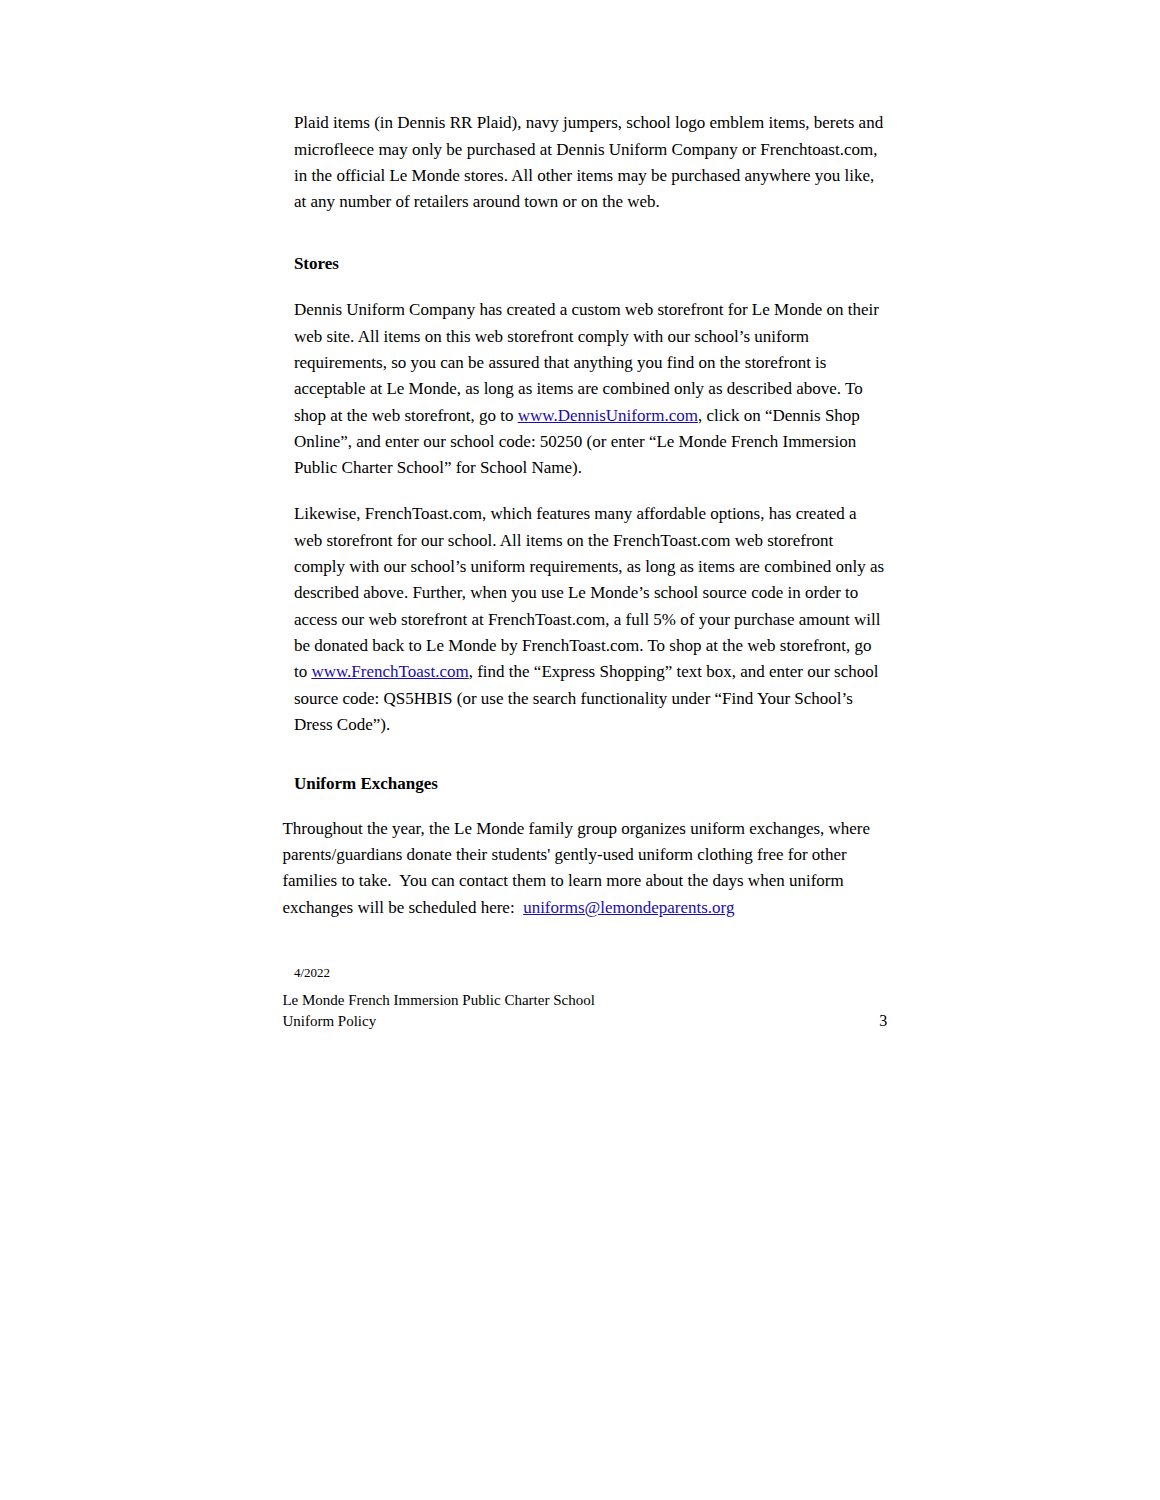Plaid items (in Dennis RR Plaid), navy jumpers, school logo emblem items, berets and microfleece may only be purchased at Dennis Uniform Company or Frenchtoast.com, in the official Le Monde stores. All other items may be purchased anywhere you like, at any number of retailers around town or on the web.
Stores
Dennis Uniform Company has created a custom web storefront for Le Monde on their web site. All items on this web storefront comply with our school’s uniform requirements, so you can be assured that anything you find on the storefront is acceptable at Le Monde, as long as items are combined only as described above. To shop at the web storefront, go to www.DennisUniform.com, click on “Dennis Shop Online”, and enter our school code: 50250 (or enter “Le Monde French Immersion Public Charter School” for School Name).
Likewise, FrenchToast.com, which features many affordable options, has created a web storefront for our school. All items on the FrenchToast.com web storefront comply with our school’s uniform requirements, as long as items are combined only as described above. Further, when you use Le Monde’s school source code in order to access our web storefront at FrenchToast.com, a full 5% of your purchase amount will be donated back to Le Monde by FrenchToast.com. To shop at the web storefront, go to www.FrenchToast.com, find the “Express Shopping” text box, and enter our school source code: QS5HBIS (or use the search functionality under “Find Your School’s Dress Code”).
Uniform Exchanges
Throughout the year, the Le Monde family group organizes uniform exchanges, where parents/guardians donate their students' gently-used uniform clothing free for other families to take. You can contact them to learn more about the days when uniform exchanges will be scheduled here: uniforms@lemondeparents.org
4/2022
Le Monde French Immersion Public Charter School
Uniform Policy 3